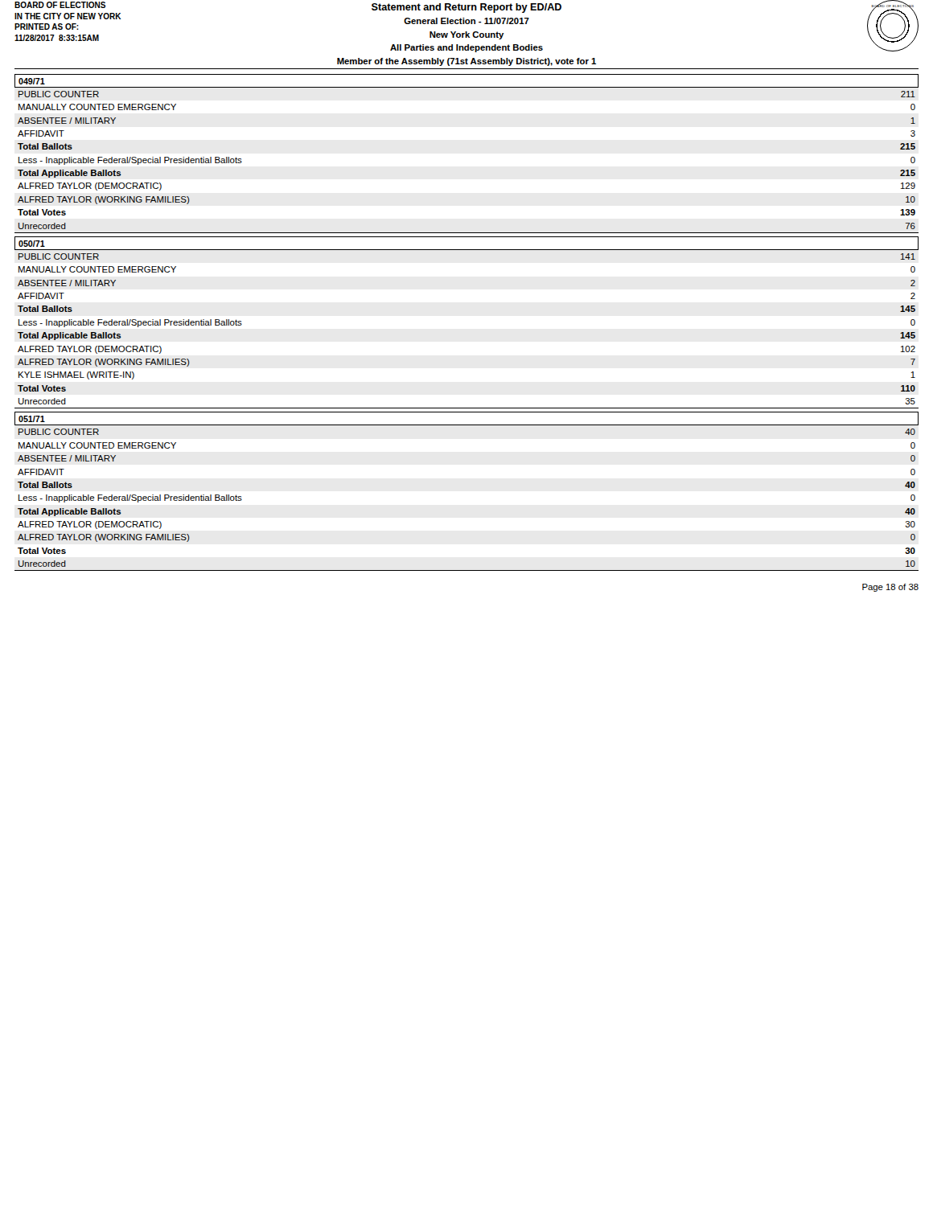BOARD OF ELECTIONS
IN THE CITY OF NEW YORK
PRINTED AS OF:
11/28/2017 8:33:15AM
Statement and Return Report by ED/AD
General Election - 11/07/2017
New York County
All Parties and Independent Bodies
BOARD OF ELECTIONS
Member of the Assembly (71st Assembly District), vote for 1
049/71
| PUBLIC COUNTER | 211 |
| MANUALLY COUNTED EMERGENCY | 0 |
| ABSENTEE / MILITARY | 1 |
| AFFIDAVIT | 3 |
| Total Ballots | 215 |
| Less - Inapplicable Federal/Special Presidential Ballots | 0 |
| Total Applicable Ballots | 215 |
| ALFRED TAYLOR (DEMOCRATIC) | 129 |
| ALFRED TAYLOR (WORKING FAMILIES) | 10 |
| Total Votes | 139 |
| Unrecorded | 76 |
050/71
| PUBLIC COUNTER | 141 |
| MANUALLY COUNTED EMERGENCY | 0 |
| ABSENTEE / MILITARY | 2 |
| AFFIDAVIT | 2 |
| Total Ballots | 145 |
| Less - Inapplicable Federal/Special Presidential Ballots | 0 |
| Total Applicable Ballots | 145 |
| ALFRED TAYLOR (DEMOCRATIC) | 102 |
| ALFRED TAYLOR (WORKING FAMILIES) | 7 |
| KYLE ISHMAEL (WRITE-IN) | 1 |
| Total Votes | 110 |
| Unrecorded | 35 |
051/71
| PUBLIC COUNTER | 40 |
| MANUALLY COUNTED EMERGENCY | 0 |
| ABSENTEE / MILITARY | 0 |
| AFFIDAVIT | 0 |
| Total Ballots | 40 |
| Less - Inapplicable Federal/Special Presidential Ballots | 0 |
| Total Applicable Ballots | 40 |
| ALFRED TAYLOR (DEMOCRATIC) | 30 |
| ALFRED TAYLOR (WORKING FAMILIES) | 0 |
| Total Votes | 30 |
| Unrecorded | 10 |
Page 18 of 38